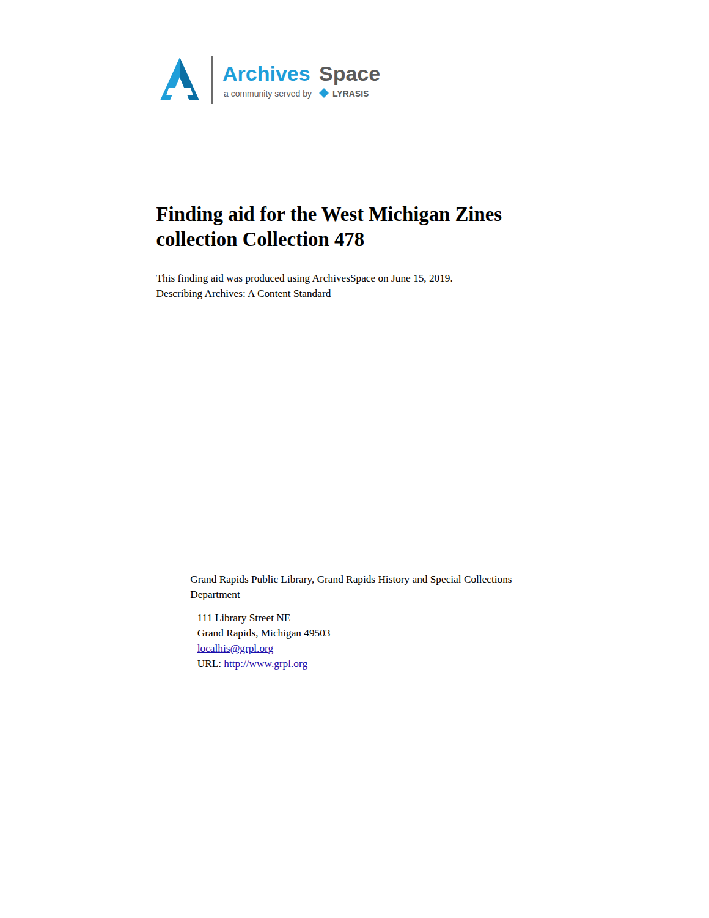Archives Space a community served by LYRASIS
Finding aid for the West Michigan Zines collection Collection 478
This finding aid was produced using ArchivesSpace on June 15, 2019.
Describing Archives: A Content Standard
Grand Rapids Public Library, Grand Rapids History and Special Collections Department
111 Library Street NE
Grand Rapids, Michigan 49503
localhis@grpl.org
URL: http://www.grpl.org